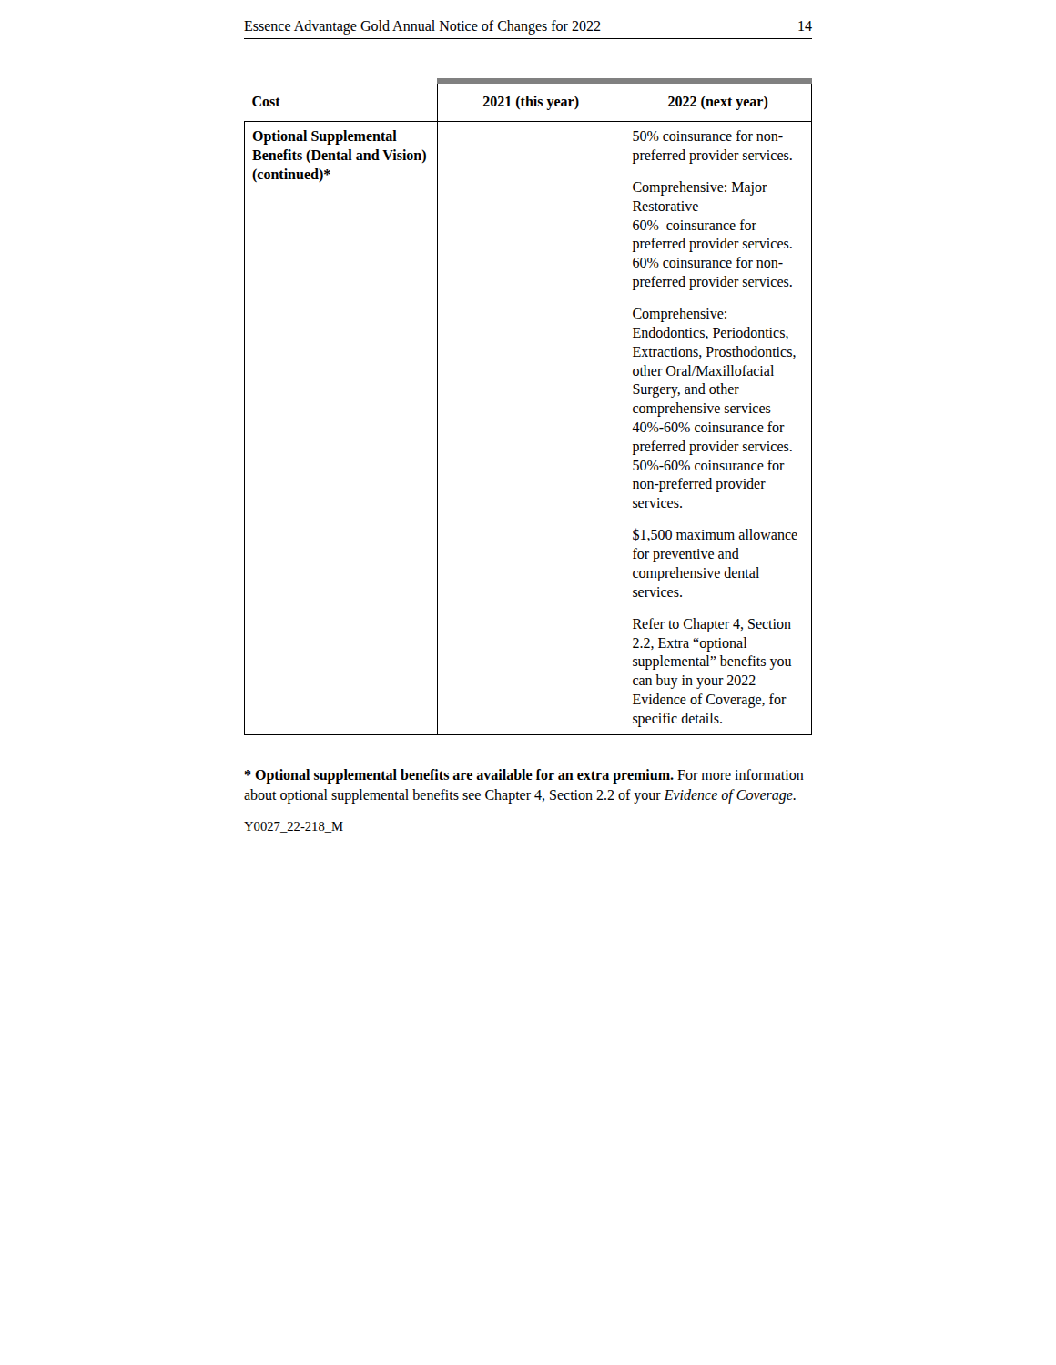Essence Advantage Gold Annual Notice of Changes for 2022 14
| Cost | 2021 (this year) | 2022 (next year) |
| --- | --- | --- |
| Optional Supplemental Benefits (Dental and Vision) (continued)* | | 50% coinsurance for non-preferred provider services. Comprehensive: Major Restorative 60% coinsurance for preferred provider services. 60% coinsurance for non-preferred provider services. Comprehensive: Endodontics, Periodontics, Extractions, Prosthodontics, other Oral/Maxillofacial Surgery, and other comprehensive services 40%-60% coinsurance for preferred provider services. 50%-60% coinsurance for non-preferred provider services. $1,500 maximum allowance for preventive and comprehensive dental services. Refer to Chapter 4, Section 2.2, Extra “optional supplemental” benefits you can buy in your 2022 Evidence of Coverage, for specific details. |
* Optional supplemental benefits are available for an extra premium. For more information about optional supplemental benefits see Chapter 4, Section 2.2 of your Evidence of Coverage.
Y0027_22-218_M